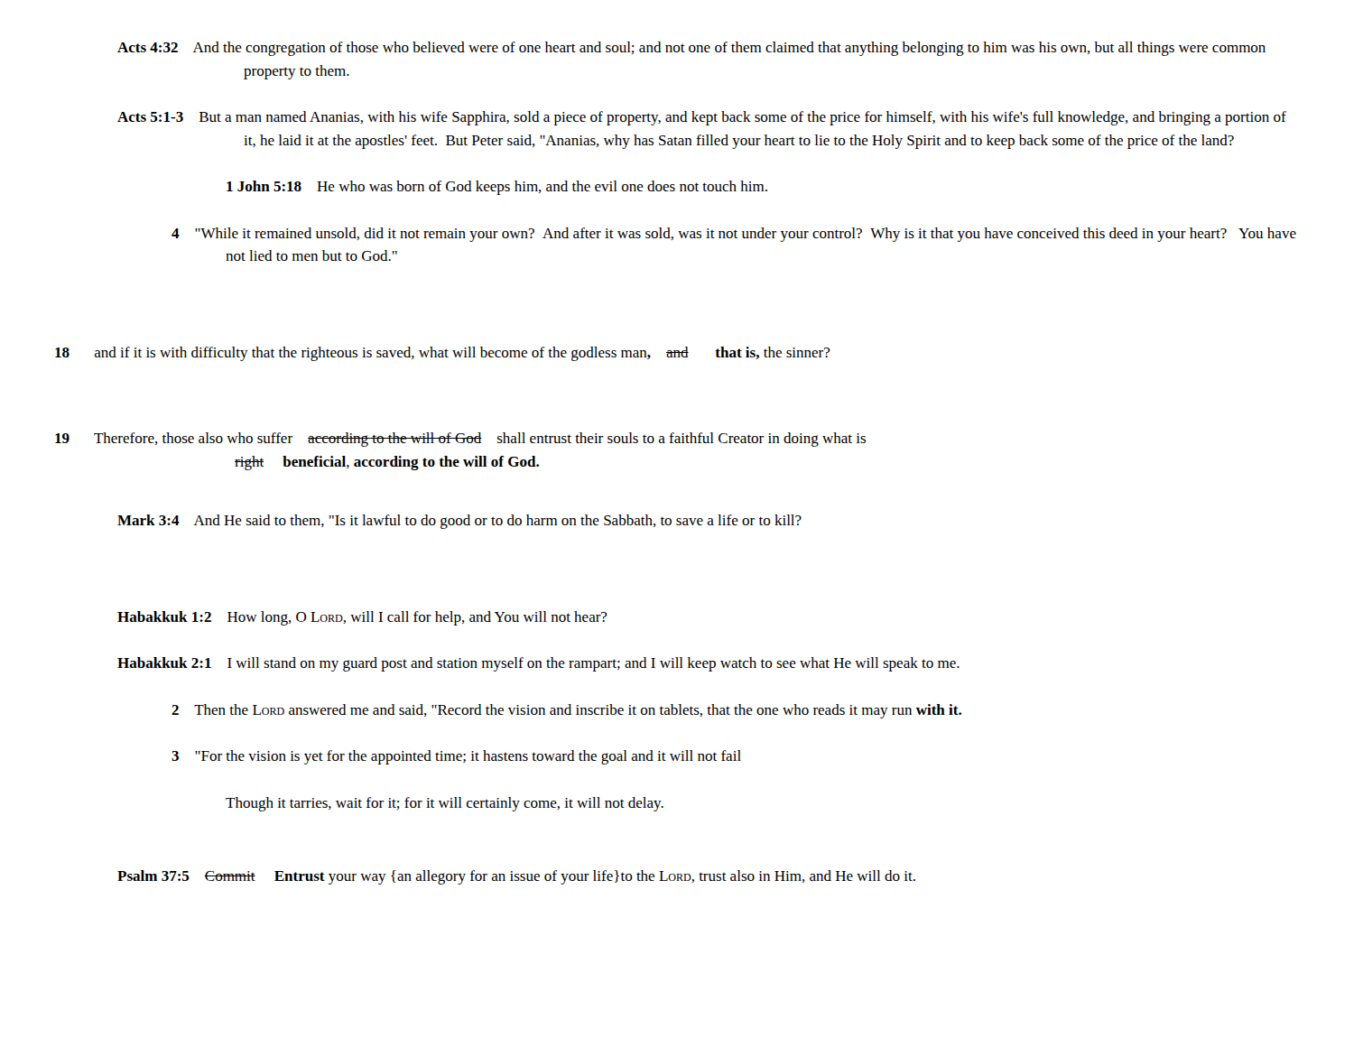Acts 4:32 And the congregation of those who believed were of one heart and soul; and not one of them claimed that anything belonging to him was his own, but all things were common property to them.
Acts 5:1-3 But a man named Ananias, with his wife Sapphira, sold a piece of property, and kept back some of the price for himself, with his wife's full knowledge, and bringing a portion of it, he laid it at the apostles' feet. But Peter said, "Ananias, why has Satan filled your heart to lie to the Holy Spirit and to keep back some of the price of the land?
1 John 5:18 He who was born of God keeps him, and the evil one does not touch him.
4 "While it remained unsold, did it not remain your own? And after it was sold, was it not under your control? Why is it that you have conceived this deed in your heart? You have not lied to men but to God."
18 and if it is with difficulty that the righteous is saved, what will become of the godless man, and that is, the sinner?
19 Therefore, those also who suffer according to the will of God shall entrust their souls to a faithful Creator in doing what is
right beneficial, according to the will of God.
Mark 3:4 And He said to them, "Is it lawful to do good or to do harm on the Sabbath, to save a life or to kill?
Habakkuk 1:2 How long, O Lord, will I call for help, and You will not hear?
Habakkuk 2:1 I will stand on my guard post and station myself on the rampart; and I will keep watch to see what He will speak to me.
2 Then the Lord answered me and said, "Record the vision and inscribe it on tablets, that the one who reads it may run with it.
3 "For the vision is yet for the appointed time; it hastens toward the goal and it will not fail
Though it tarries, wait for it; for it will certainly come, it will not delay.
Psalm 37:5 Commit Entrust your way {an allegory for an issue of your life}to the Lord, trust also in Him, and He will do it.